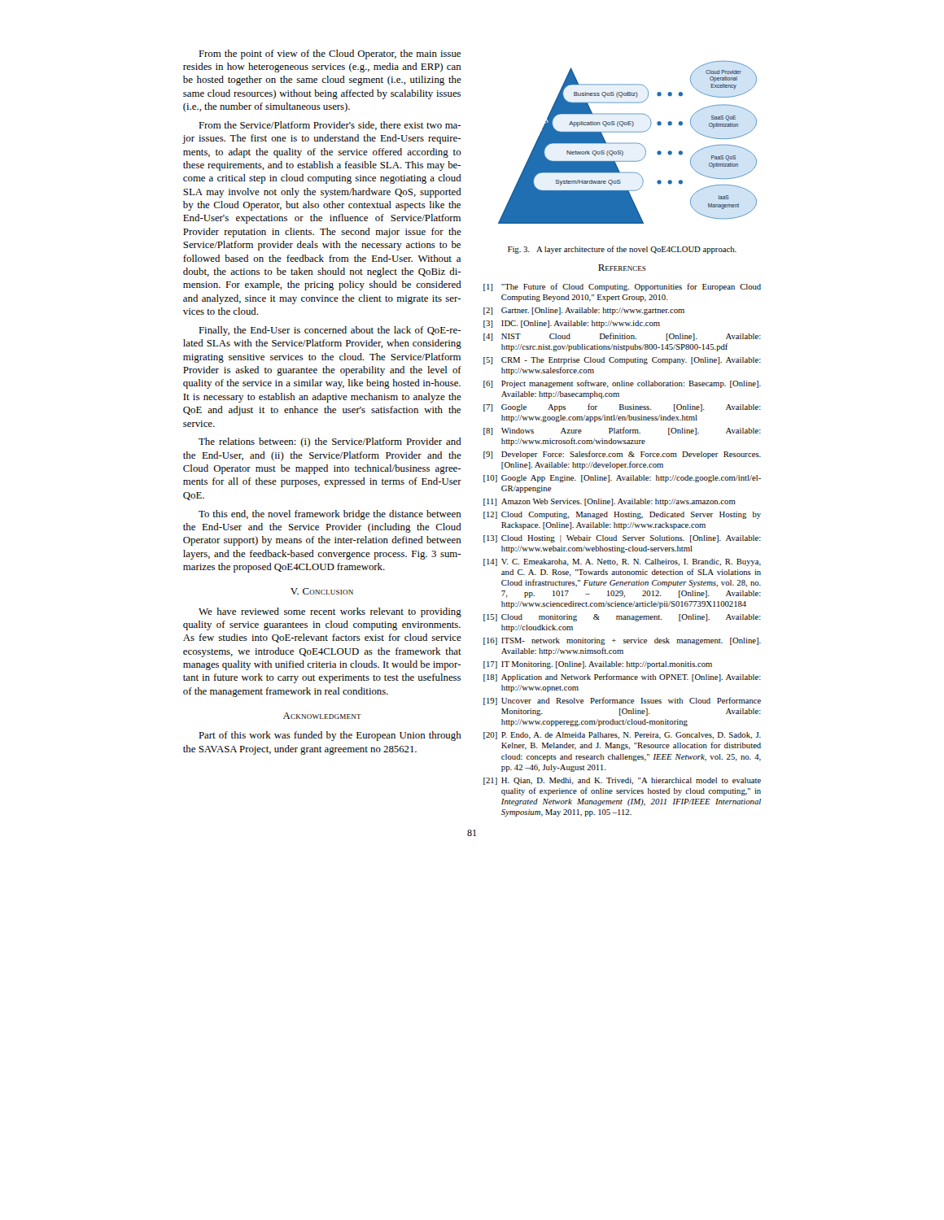From the point of view of the Cloud Operator, the main issue resides in how heterogeneous services (e.g., media and ERP) can be hosted together on the same cloud segment (i.e., utilizing the same cloud resources) without being affected by scalability issues (i.e., the number of simultaneous users).
From the Service/Platform Provider's side, there exist two major issues. The first one is to understand the End-Users requirements, to adapt the quality of the service offered according to these requirements, and to establish a feasible SLA. This may become a critical step in cloud computing since negotiating a cloud SLA may involve not only the system/hardware QoS, supported by the Cloud Operator, but also other contextual aspects like the End-User's expectations or the influence of Service/Platform Provider reputation in clients. The second major issue for the Service/Platform provider deals with the necessary actions to be followed based on the feedback from the End-User. Without a doubt, the actions to be taken should not neglect the QoBiz dimension. For example, the pricing policy should be considered and analyzed, since it may convince the client to migrate its services to the cloud.
Finally, the End-User is concerned about the lack of QoE-related SLAs with the Service/Platform Provider, when considering migrating sensitive services to the cloud. The Service/Platform Provider is asked to guarantee the operability and the level of quality of the service in a similar way, like being hosted in-house. It is necessary to establish an adaptive mechanism to analyze the QoE and adjust it to enhance the user's satisfaction with the service.
The relations between: (i) the Service/Platform Provider and the End-User, and (ii) the Service/Platform Provider and the Cloud Operator must be mapped into technical/business agreements for all of these purposes, expressed in terms of End-User QoE.
To this end, the novel framework bridge the distance between the End-User and the Service Provider (including the Cloud Operator support) by means of the inter-relation defined between layers, and the feedback-based convergence process. Fig. 3 summarizes the proposed QoE4CLOUD framework.
V. Conclusion
We have reviewed some recent works relevant to providing quality of service guarantees in cloud computing environments. As few studies into QoE-relevant factors exist for cloud service ecosystems, we introduce QoE4CLOUD as the framework that manages quality with unified criteria in clouds. It would be important in future work to carry out experiments to test the usefulness of the management framework in real conditions.
Acknowledgment
Part of this work was funded by the European Union through the SAVASA Project, under grant agreement no 285621.
Fig. 3. A layer architecture of the novel QoE4CLOUD approach.
References
"The Future of Cloud Computing. Opportunities for European Cloud Computing Beyond 2010," Expert Group, 2010.
Gartner. [Online]. Available: http://www.gartner.com
IDC. [Online]. Available: http://www.idc.com
NIST Cloud Definition. [Online]. Available: http://csrc.nist.gov/publications/nistpubs/800-145/SP800-145.pdf
CRM - The Entrprise Cloud Computing Company. [Online]. Available: http://www.salesforce.com
Project management software, online collaboration: Basecamp. [Online]. Available: http://basecamphq.com
Google Apps for Business. [Online]. Available: http://www.google.com/apps/intl/en/business/index.html
Windows Azure Platform. [Online]. Available: http://www.microsoft.com/windowsazure
Developer Force: Salesforce.com & Force.com Developer Resources. [Online]. Available: http://developer.force.com
Google App Engine. [Online]. Available: http://code.google.com/intl/el-GR/appengine
Amazon Web Services. [Online]. Available: http://aws.amazon.com
Cloud Computing, Managed Hosting, Dedicated Server Hosting by Rackspace. [Online]. Available: http://www.rackspace.com
Cloud Hosting | Webair Cloud Server Solutions. [Online]. Available: http://www.webair.com/webhosting-cloud-servers.html
V. C. Emeakaroha, M. A. Netto, R. N. Calheiros, I. Brandic, R. Buyya, and C. A. D. Rose, "Towards autonomic detection of SLA violations in Cloud infrastructures," Future Generation Computer Systems, vol. 28, no. 7, pp. 1017 – 1029, 2012. [Online]. Available: http://www.sciencedirect.com/science/article/pii/S0167739X11002184
Cloud monitoring & management. [Online]. Available: http://cloudkick.com
ITSM- network monitoring + service desk management. [Online]. Available: http://www.nimsoft.com
IT Monitoring. [Online]. Available: http://portal.monitis.com
Application and Network Performance with OPNET. [Online]. Available: http://www.opnet.com
Uncover and Resolve Performance Issues with Cloud Performance Monitoring. [Online]. Available: http://www.copperegg.com/product/cloud-monitoring
P. Endo, A. de Almeida Palhares, N. Pereira, G. Goncalves, D. Sadok, J. Kelner, B. Melander, and J. Mangs, "Resource allocation for distributed cloud: concepts and research challenges," IEEE Network, vol. 25, no. 4, pp. 42 –46, July-August 2011.
H. Qian, D. Medhi, and K. Trivedi, "A hierarchical model to evaluate quality of experience of online services hosted by cloud computing," in Integrated Network Management (IM), 2011 IFIP/IEEE International Symposium, May 2011, pp. 105 –112.
81